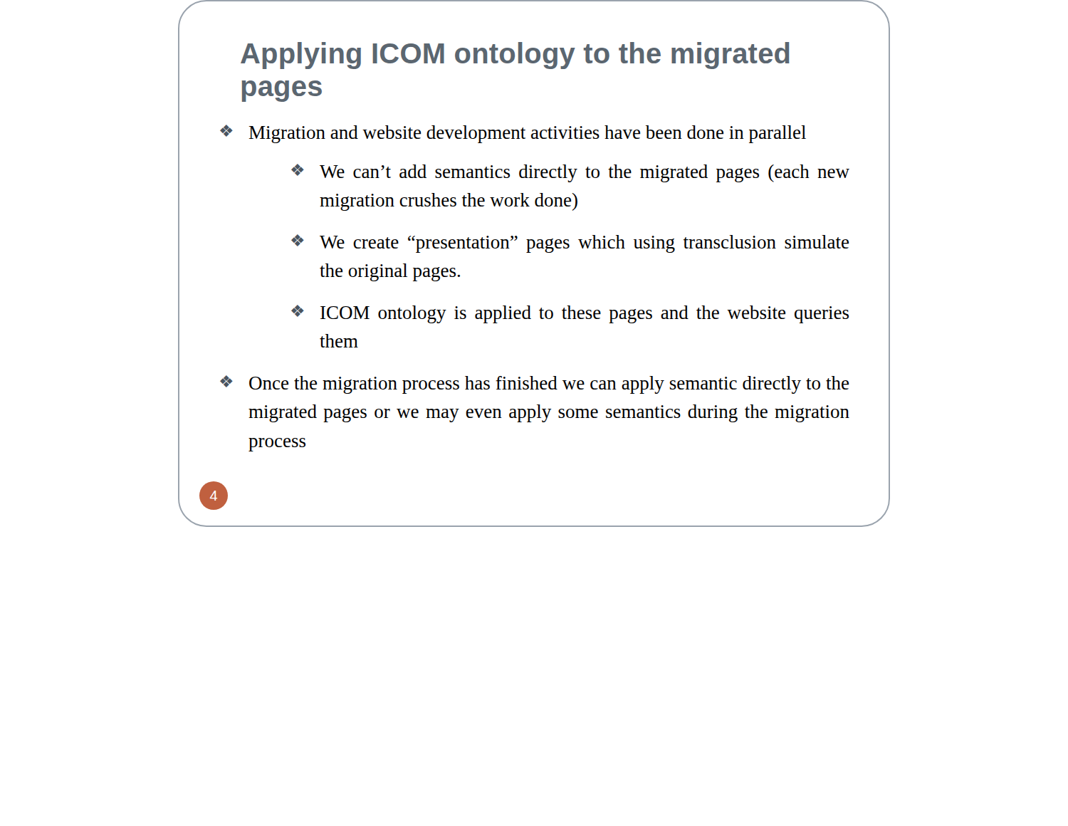Applying ICOM ontology to the migrated pages
Migration and website development activities have been done in parallel
We can’t add semantics directly to the migrated pages (each new migration crushes the work done)
We create “presentation” pages which using transclusion simulate the original pages.
ICOM ontology is applied to these pages and the website queries them
Once the migration process has finished we can apply semantic directly to the migrated pages or we may even apply some semantics during the migration process
4